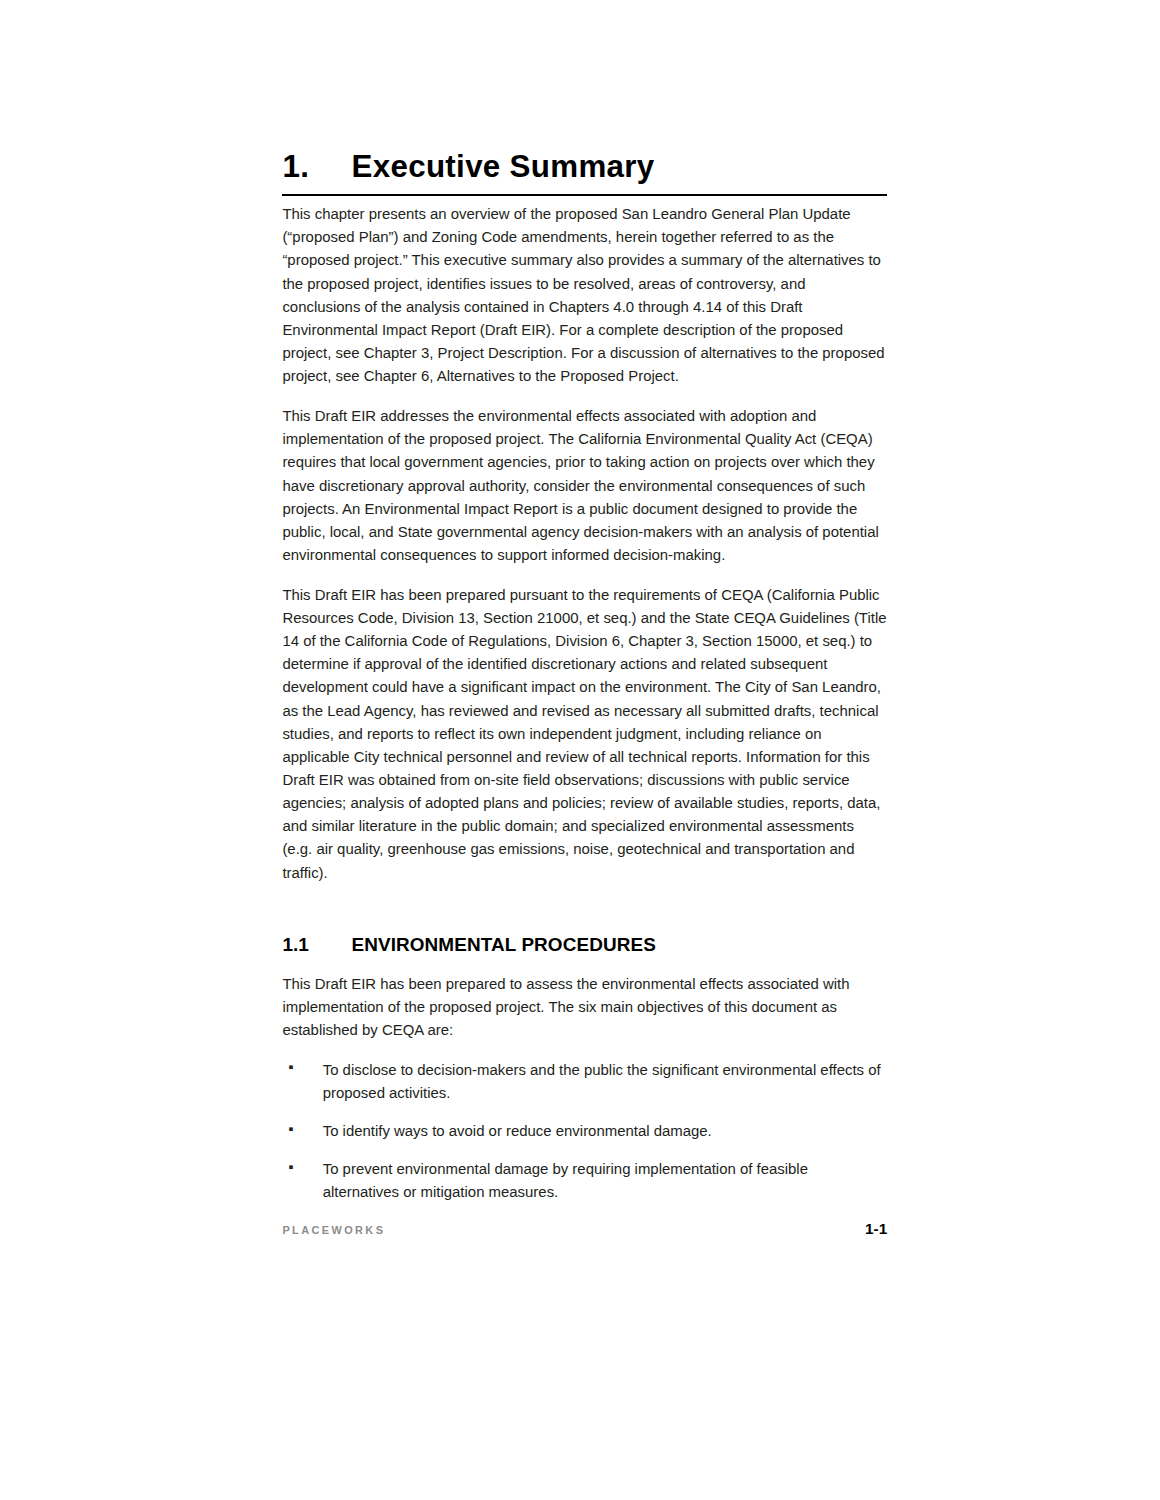1. Executive Summary
This chapter presents an overview of the proposed San Leandro General Plan Update (“proposed Plan”) and Zoning Code amendments, herein together referred to as the “proposed project.” This executive summary also provides a summary of the alternatives to the proposed project, identifies issues to be resolved, areas of controversy, and conclusions of the analysis contained in Chapters 4.0 through 4.14 of this Draft Environmental Impact Report (Draft EIR). For a complete description of the proposed project, see Chapter 3, Project Description. For a discussion of alternatives to the proposed project, see Chapter 6, Alternatives to the Proposed Project.
This Draft EIR addresses the environmental effects associated with adoption and implementation of the proposed project. The California Environmental Quality Act (CEQA) requires that local government agencies, prior to taking action on projects over which they have discretionary approval authority, consider the environmental consequences of such projects. An Environmental Impact Report is a public document designed to provide the public, local, and State governmental agency decision-makers with an analysis of potential environmental consequences to support informed decision-making.
This Draft EIR has been prepared pursuant to the requirements of CEQA (California Public Resources Code, Division 13, Section 21000, et seq.) and the State CEQA Guidelines (Title 14 of the California Code of Regulations, Division 6, Chapter 3, Section 15000, et seq.) to determine if approval of the identified discretionary actions and related subsequent development could have a significant impact on the environment. The City of San Leandro, as the Lead Agency, has reviewed and revised as necessary all submitted drafts, technical studies, and reports to reflect its own independent judgment, including reliance on applicable City technical personnel and review of all technical reports. Information for this Draft EIR was obtained from on-site field observations; discussions with public service agencies; analysis of adopted plans and policies; review of available studies, reports, data, and similar literature in the public domain; and specialized environmental assessments (e.g. air quality, greenhouse gas emissions, noise, geotechnical and transportation and traffic).
1.1 ENVIRONMENTAL PROCEDURES
This Draft EIR has been prepared to assess the environmental effects associated with implementation of the proposed project. The six main objectives of this document as established by CEQA are:
To disclose to decision-makers and the public the significant environmental effects of proposed activities.
To identify ways to avoid or reduce environmental damage.
To prevent environmental damage by requiring implementation of feasible alternatives or mitigation measures.
PLACEWORKS
1-1